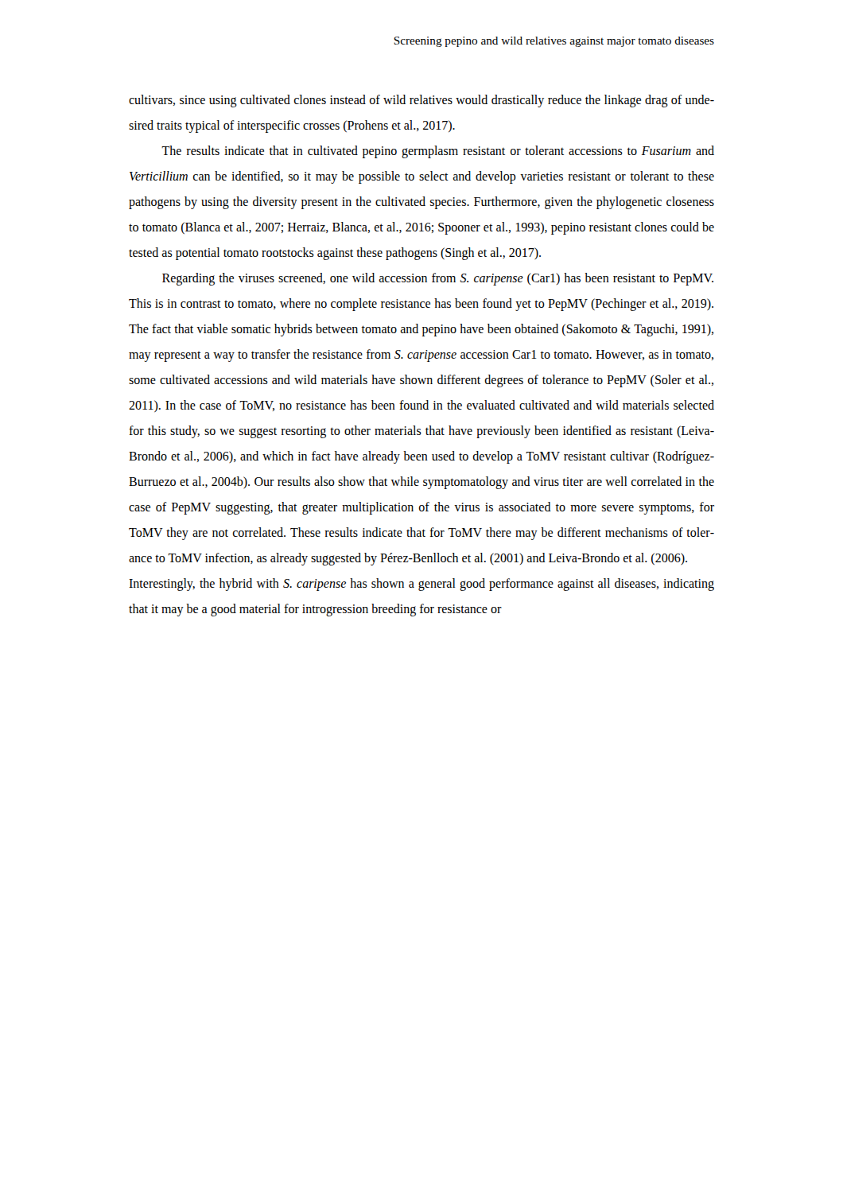Screening pepino and wild relatives against major tomato diseases
cultivars, since using cultivated clones instead of wild relatives would drastically reduce the linkage drag of undesired traits typical of interspecific crosses (Prohens et al., 2017).
The results indicate that in cultivated pepino germplasm resistant or tolerant accessions to Fusarium and Verticillium can be identified, so it may be possible to select and develop varieties resistant or tolerant to these pathogens by using the diversity present in the cultivated species. Furthermore, given the phylogenetic closeness to tomato (Blanca et al., 2007; Herraiz, Blanca, et al., 2016; Spooner et al., 1993), pepino resistant clones could be tested as potential tomato rootstocks against these pathogens (Singh et al., 2017).
Regarding the viruses screened, one wild accession from S. caripense (Car1) has been resistant to PepMV. This is in contrast to tomato, where no complete resistance has been found yet to PepMV (Pechinger et al., 2019). The fact that viable somatic hybrids between tomato and pepino have been obtained (Sakomoto & Taguchi, 1991), may represent a way to transfer the resistance from S. caripense accession Car1 to tomato. However, as in tomato, some cultivated accessions and wild materials have shown different degrees of tolerance to PepMV (Soler et al., 2011). In the case of ToMV, no resistance has been found in the evaluated cultivated and wild materials selected for this study, so we suggest resorting to other materials that have previously been identified as resistant (Leiva-Brondo et al., 2006), and which in fact have already been used to develop a ToMV resistant cultivar (Rodríguez-Burruezo et al., 2004b). Our results also show that while symptomatology and virus titer are well correlated in the case of PepMV suggesting, that greater multiplication of the virus is associated to more severe symptoms, for ToMV they are not correlated. These results indicate that for ToMV there may be different mechanisms of tolerance to ToMV infection, as already suggested by Pérez-Benlloch et al. (2001) and Leiva-Brondo et al. (2006).
Interestingly, the hybrid with S. caripense has shown a general good performance against all diseases, indicating that it may be a good material for introgression breeding for resistance or